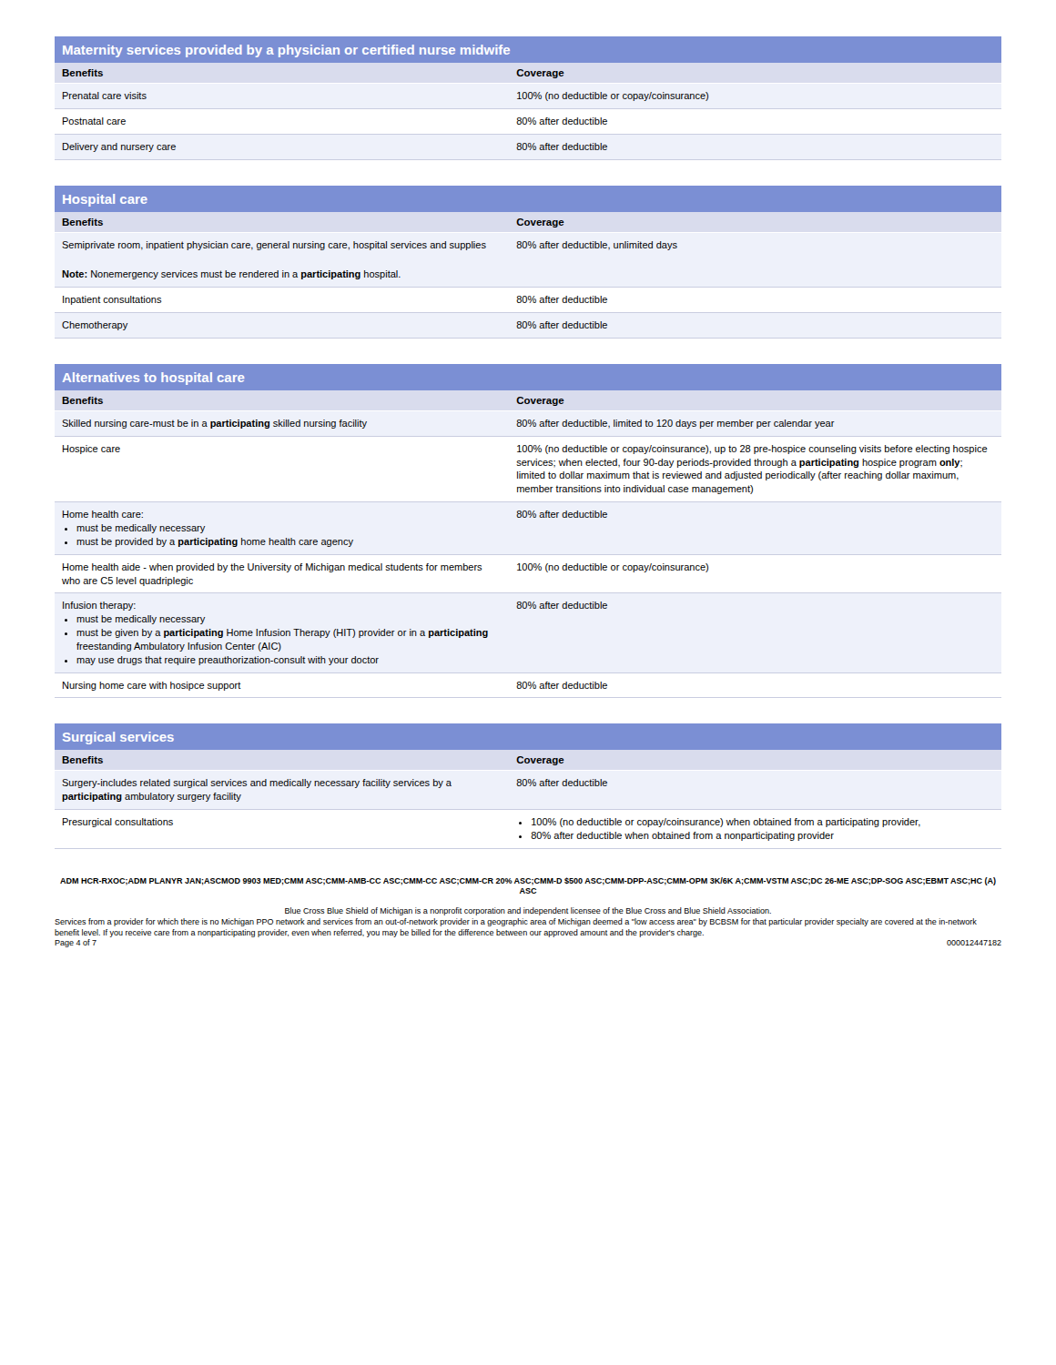Maternity services provided by a physician or certified nurse midwife
| Benefits | Coverage |
| --- | --- |
| Prenatal care visits | 100% (no deductible or copay/coinsurance) |
| Postnatal care | 80% after deductible |
| Delivery and nursery care | 80% after deductible |
Hospital care
| Benefits | Coverage |
| --- | --- |
| Semiprivate room, inpatient physician care, general nursing care, hospital services and supplies Note: Nonemergency services must be rendered in a participating hospital. | 80% after deductible, unlimited days |
| Inpatient consultations | 80% after deductible |
| Chemotherapy | 80% after deductible |
Alternatives to hospital care
| Benefits | Coverage |
| --- | --- |
| Skilled nursing care-must be in a participating skilled nursing facility | 80% after deductible, limited to 120 days per member per calendar year |
| Hospice care | 100% (no deductible or copay/coinsurance), up to 28 pre-hospice counseling visits before electing hospice services; when elected, four 90-day periods-provided through a participating hospice program only ; limited to dollar maximum that is reviewed and adjusted periodically (after reaching dollar maximum, member transitions into individual case management) |
| Home health care: must be medically necessary must be provided by a participating home health care agency | 80% after deductible |
| Home health aide - when provided by the University of Michigan medical students for members who are C5 level quadriplegic | 100% (no deductible or copay/coinsurance) |
| Infusion therapy: must be medically necessary must be given by a participating Home Infusion Therapy (HIT) provider or in a participating freestanding Ambulatory Infusion Center (AIC) may use drugs that require preauthorization-consult with your doctor | 80% after deductible |
| Nursing home care with hosipce support | 80% after deductible |
Surgical services
| Benefits | Coverage |
| --- | --- |
| Surgery-includes related surgical services and medically necessary facility services by a participating ambulatory surgery facility | 80% after deductible |
| Presurgical consultations | 100% (no deductible or copay/coinsurance) when obtained from a participating provider, 80% after deductible when obtained from a nonparticipating provider |
ADM HCR-RXOC;ADM PLANYR JAN;ASCMOD 9903 MED;CMM ASC;CMM-AMB-CC ASC;CMM-CC ASC;CMM-CR 20% ASC;CMM-D $500 ASC;CMM-DPP-ASC;CMM-OPM 3K/6K A;CMM-VSTM ASC;DC 26-ME ASC;DP-SOG ASC;EBMT ASC;HC (A) ASC
Blue Cross Blue Shield of Michigan is a nonprofit corporation and independent licensee of the Blue Cross and Blue Shield Association. Services from a provider for which there is no Michigan PPO network and services from an out-of-network provider in a geographic area of Michigan deemed a "low access area" by BCBSM for that particular provider specialty are covered at the in-network benefit level. If you receive care from a nonparticipating provider, even when referred, you may be billed for the difference between our approved amount and the provider's charge.
Page 4 of 7 000012447182